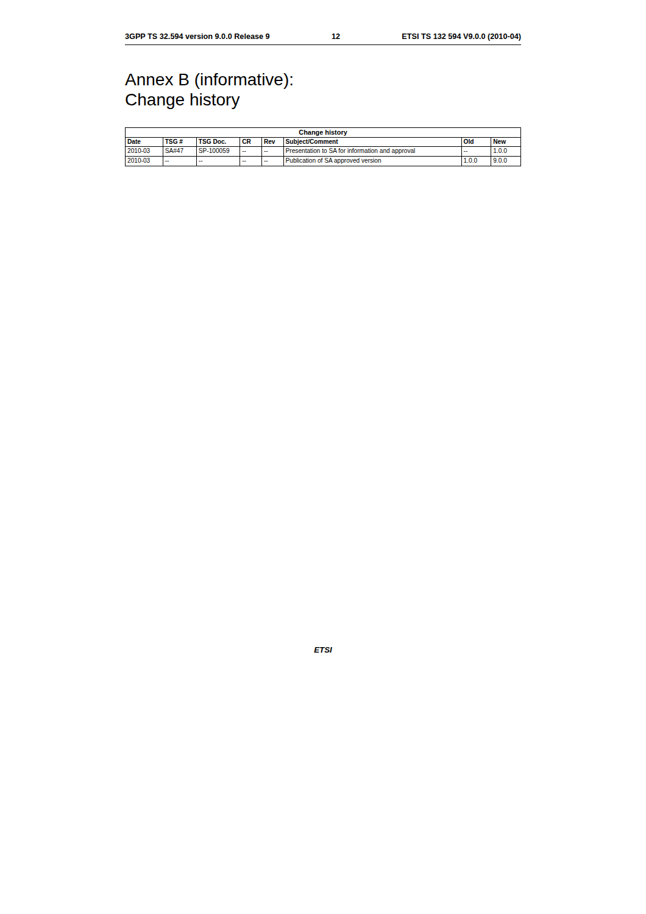3GPP TS 32.594 version 9.0.0 Release 9 12 ETSI TS 132 594 V9.0.0 (2010-04)
Annex B (informative):
Change history
Change history
| Date | TSG # | TSG Doc. | CR | Rev | Subject/Comment | Old | New |
| --- | --- | --- | --- | --- | --- | --- | --- |
| 2010-03 | SA#47 | SP-100059 | -- | -- | Presentation to SA for information and approval | -- | 1.0.0 |
| 2010-03 | -- | -- | -- | -- | Publication of SA approved version | 1.0.0 | 9.0.0 |
ETSI